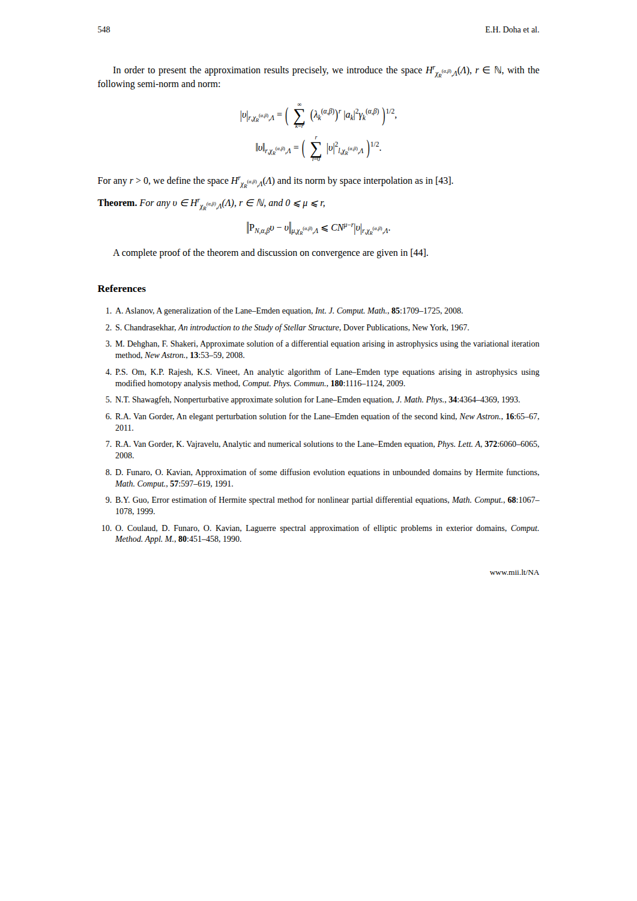548 E.H. Doha et al.
In order to present the approximation results precisely, we introduce the space HrχR(α,β),Λ(Λ), r ∈ ℕ, with the following semi-norm and norm:
|υ|r,χR(α,β),Λ = ( ∞ ∑ k=r (λk(α,β))r |ak|2γk(α,β) )1/2,
‖υ‖r,χR(α,β),Λ = ( r ∑ l=0 |υ|2l,χR(α,β),Λ )1/2.
For any r > 0, we define the space HrχR(α,β),Λ(Λ) and its norm by space interpolation as in [43].
Theorem. For any υ ∈ HrχR(α,β),Λ(Λ), r ∈ ℕ, and 0 ⩽ μ ⩽ r,
‖PN,α,βυ − υ‖μ,χR(α,β),Λ ⩽ CNμ−r|υ|r,χR(α,β),Λ.
A complete proof of the theorem and discussion on convergence are given in [44].
References
A. Aslanov, A generalization of the Lane–Emden equation, Int. J. Comput. Math., 85:1709–1725, 2008.
S. Chandrasekhar, An introduction to the Study of Stellar Structure, Dover Publications, New York, 1967.
M. Dehghan, F. Shakeri, Approximate solution of a differential equation arising in astrophysics using the variational iteration method, New Astron., 13:53–59, 2008.
P.S. Om, K.P. Rajesh, K.S. Vineet, An analytic algorithm of Lane–Emden type equations arising in astrophysics using modified homotopy analysis method, Comput. Phys. Commun., 180:1116–1124, 2009.
N.T. Shawagfeh, Nonperturbative approximate solution for Lane–Emden equation, J. Math. Phys., 34:4364–4369, 1993.
R.A. Van Gorder, An elegant perturbation solution for the Lane–Emden equation of the second kind, New Astron., 16:65–67, 2011.
R.A. Van Gorder, K. Vajravelu, Analytic and numerical solutions to the Lane–Emden equation, Phys. Lett. A, 372:6060–6065, 2008.
D. Funaro, O. Kavian, Approximation of some diffusion evolution equations in unbounded domains by Hermite functions, Math. Comput., 57:597–619, 1991.
B.Y. Guo, Error estimation of Hermite spectral method for nonlinear partial differential equations, Math. Comput., 68:1067–1078, 1999.
O. Coulaud, D. Funaro, O. Kavian, Laguerre spectral approximation of elliptic problems in exterior domains, Comput. Method. Appl. M., 80:451–458, 1990.
www.mii.lt/NA